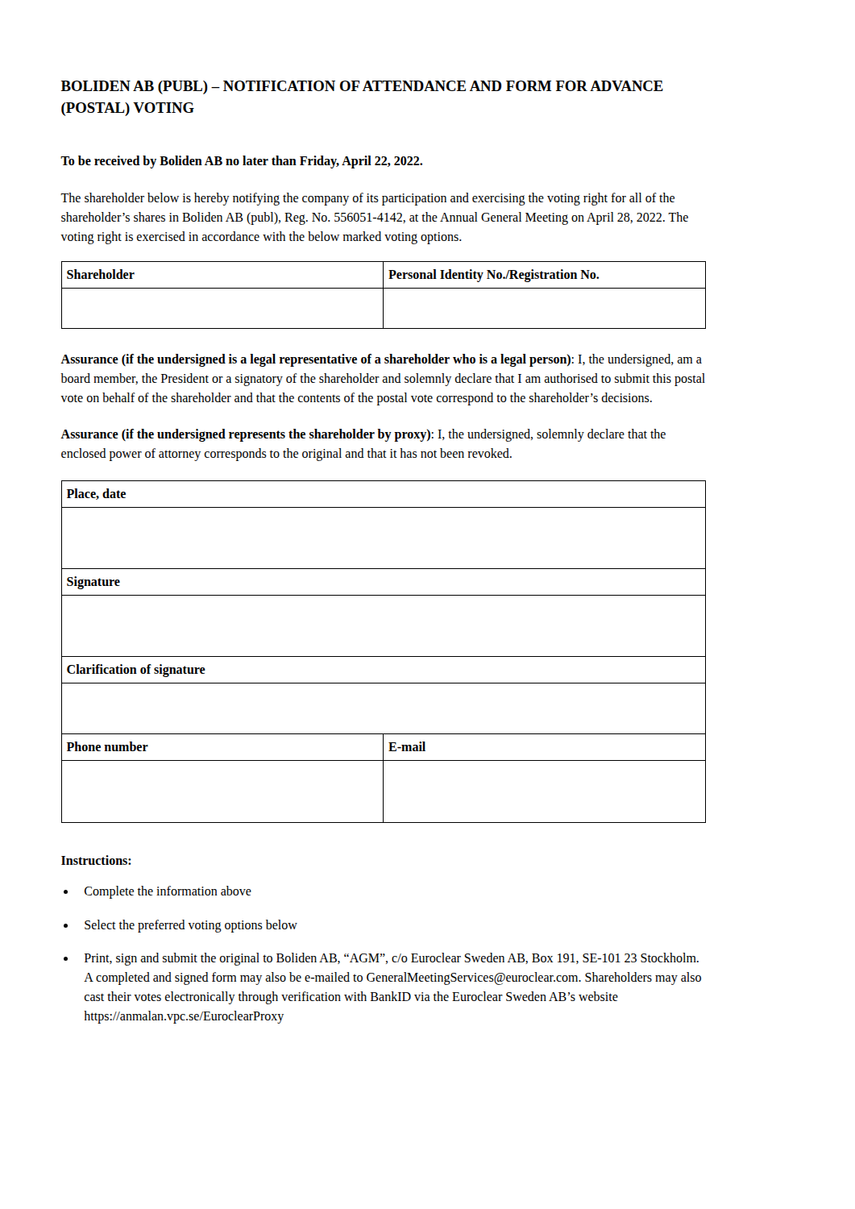BOLIDEN AB (PUBL) – NOTIFICATION OF ATTENDANCE AND FORM FOR ADVANCE (POSTAL) VOTING
To be received by Boliden AB no later than Friday, April 22, 2022.
The shareholder below is hereby notifying the company of its participation and exercising the voting right for all of the shareholder’s shares in Boliden AB (publ), Reg. No. 556051-4142, at the Annual General Meeting on April 28, 2022. The voting right is exercised in accordance with the below marked voting options.
| Shareholder | Personal Identity No./Registration No. |
| --- | --- |
Assurance (if the undersigned is a legal representative of a shareholder who is a legal person): I, the undersigned, am a board member, the President or a signatory of the shareholder and solemnly declare that I am authorised to submit this postal vote on behalf of the shareholder and that the contents of the postal vote correspond to the shareholder’s decisions.
Assurance (if the undersigned represents the shareholder by proxy): I, the undersigned, solemnly declare that the enclosed power of attorney corresponds to the original and that it has not been revoked.
| Place, date |
| --- |
| Signature |
| Clarification of signature |
| Phone number | E-mail |
Instructions:
Complete the information above
Select the preferred voting options below
Print, sign and submit the original to Boliden AB, “AGM”, c/o Euroclear Sweden AB, Box 191, SE-101 23 Stockholm. A completed and signed form may also be e-mailed to GeneralMeetingServices@euroclear.com. Shareholders may also cast their votes electronically through verification with BankID via the Euroclear Sweden AB’s website https://anmalan.vpc.se/EuroclearProxy